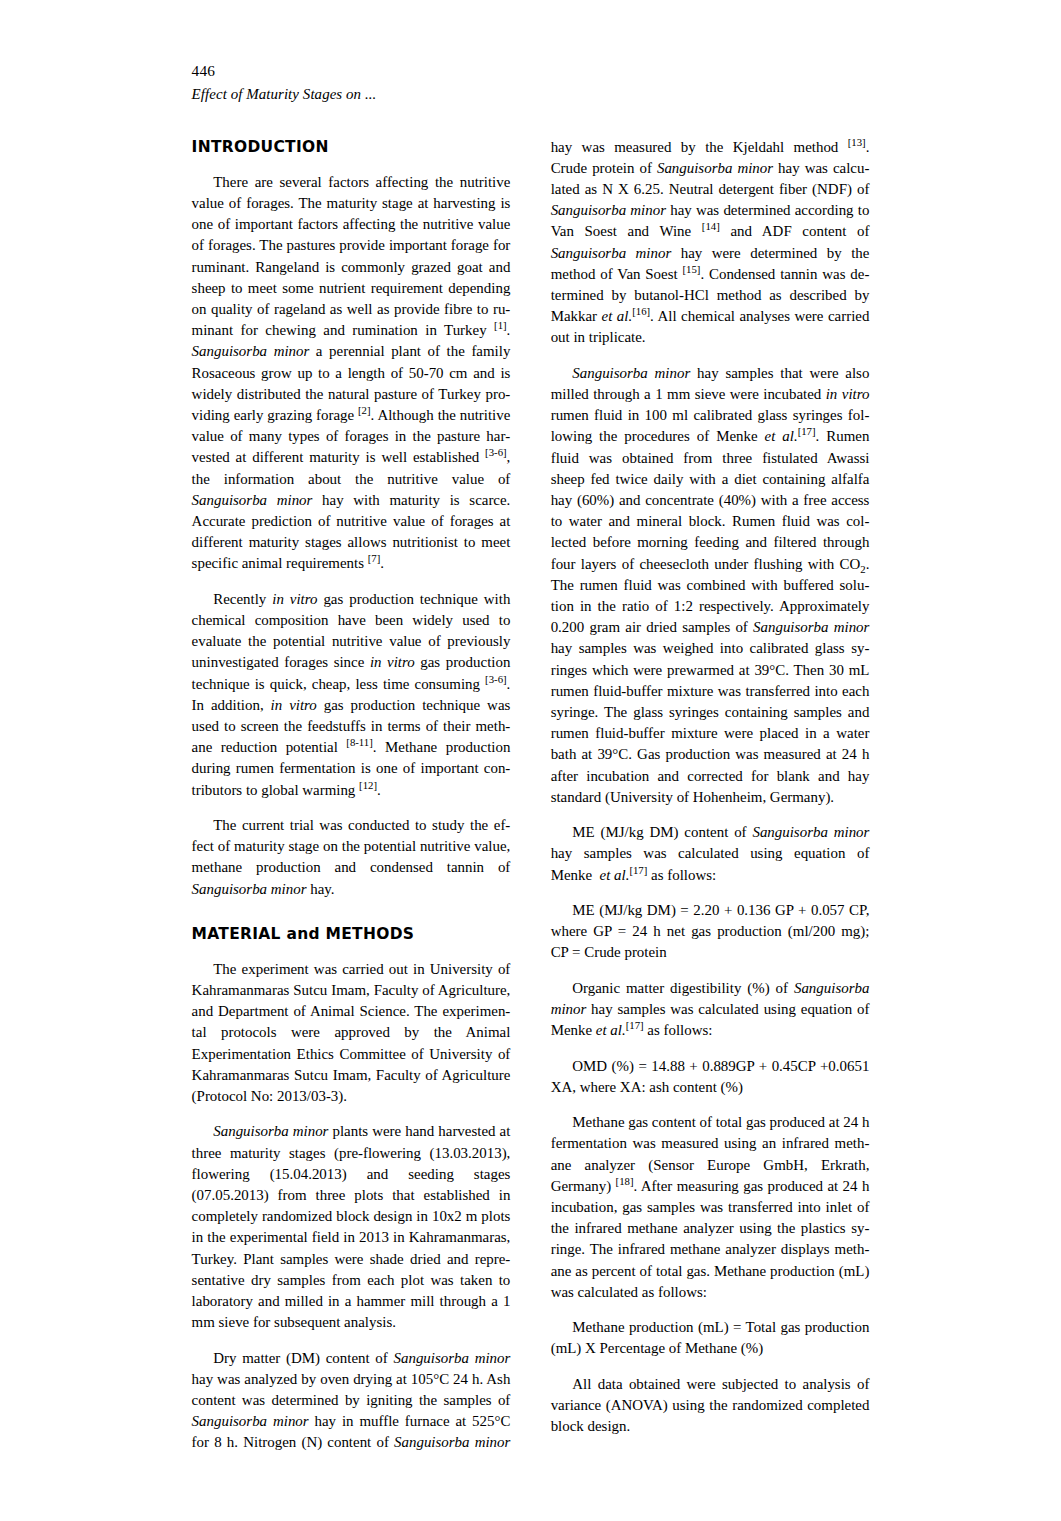446
Effect of Maturity Stages on ...
INTRODUCTION
There are several factors affecting the nutritive value of forages. The maturity stage at harvesting is one of important factors affecting the nutritive value of forages. The pastures provide important forage for ruminant. Rangeland is commonly grazed goat and sheep to meet some nutrient requirement depending on quality of rageland as well as provide fibre to ruminant for chewing and rumination in Turkey [1]. Sanguisorba minor a perennial plant of the family Rosaceous grow up to a length of 50-70 cm and is widely distributed the natural pasture of Turkey providing early grazing forage [2]. Although the nutritive value of many types of forages in the pasture harvested at different maturity is well established [3-6], the information about the nutritive value of Sanguisorba minor hay with maturity is scarce. Accurate prediction of nutritive value of forages at different maturity stages allows nutritionist to meet specific animal requirements [7].
Recently in vitro gas production technique with chemical composition have been widely used to evaluate the potential nutritive value of previously uninvestigated forages since in vitro gas production technique is quick, cheap, less time consuming [3-6]. In addition, in vitro gas production technique was used to screen the feedstuffs in terms of their methane reduction potential [8-11]. Methane production during rumen fermentation is one of important contributors to global warming [12].
The current trial was conducted to study the effect of maturity stage on the potential nutritive value, methane production and condensed tannin of Sanguisorba minor hay.
MATERIAL and METHODS
The experiment was carried out in University of Kahramanmaras Sutcu Imam, Faculty of Agriculture, and Department of Animal Science. The experimental protocols were approved by the Animal Experimentation Ethics Committee of University of Kahramanmaras Sutcu Imam, Faculty of Agriculture (Protocol No: 2013/03-3).
Sanguisorba minor plants were hand harvested at three maturity stages (pre-flowering (13.03.2013), flowering (15.04.2013) and seeding stages (07.05.2013) from three plots that established in completely randomized block design in 10x2 m plots in the experimental field in 2013 in Kahramanmaras, Turkey. Plant samples were shade dried and representative dry samples from each plot was taken to laboratory and milled in a hammer mill through a 1 mm sieve for subsequent analysis.
Dry matter (DM) content of Sanguisorba minor hay was analyzed by oven drying at 105°C 24 h. Ash content was determined by igniting the samples of Sanguisorba minor hay in muffle furnace at 525°C for 8 h. Nitrogen (N) content of Sanguisorba minor hay was measured by the Kjeldahl method [13]. Crude protein of Sanguisorba minor hay was calculated as N X 6.25. Neutral detergent fiber (NDF) of Sanguisorba minor hay was determined according to Van Soest and Wine [14] and ADF content of Sanguisorba minor hay were determined by the method of Van Soest [15]. Condensed tannin was determined by butanol-HCl method as described by Makkar et al.[16]. All chemical analyses were carried out in triplicate.
Sanguisorba minor hay samples that were also milled through a 1 mm sieve were incubated in vitro rumen fluid in 100 ml calibrated glass syringes following the procedures of Menke et al.[17]. Rumen fluid was obtained from three fistulated Awassi sheep fed twice daily with a diet containing alfalfa hay (60%) and concentrate (40%) with a free access to water and mineral block. Rumen fluid was collected before morning feeding and filtered through four layers of cheesecloth under flushing with CO2. The rumen fluid was combined with buffered solution in the ratio of 1:2 respectively. Approximately 0.200 gram air dried samples of Sanguisorba minor hay samples was weighed into calibrated glass syringes which were prewarmed at 39°C. Then 30 mL rumen fluid-buffer mixture was transferred into each syringe. The glass syringes containing samples and rumen fluid-buffer mixture were placed in a water bath at 39°C. Gas production was measured at 24 h after incubation and corrected for blank and hay standard (University of Hohenheim, Germany).
ME (MJ/kg DM) content of Sanguisorba minor hay samples was calculated using equation of Menke et al.[17] as follows:
ME (MJ/kg DM) = 2.20 + 0.136 GP + 0.057 CP, where GP = 24 h net gas production (ml/200 mg); CP = Crude protein
Organic matter digestibility (%) of Sanguisorba minor hay samples was calculated using equation of Menke et al.[17] as follows:
OMD (%) = 14.88 + 0.889GP + 0.45CP +0.0651 XA, where XA: ash content (%)
Methane gas content of total gas produced at 24 h fermentation was measured using an infrared methane analyzer (Sensor Europe GmbH, Erkrath, Germany) [18]. After measuring gas produced at 24 h incubation, gas samples was transferred into inlet of the infrared methane analyzer using the plastics syringe. The infrared methane analyzer displays methane as percent of total gas. Methane production (mL) was calculated as follows:
Methane production (mL) = Total gas production (mL) X Percentage of Methane (%)
All data obtained were subjected to analysis of variance (ANOVA) using the randomized completed block design.